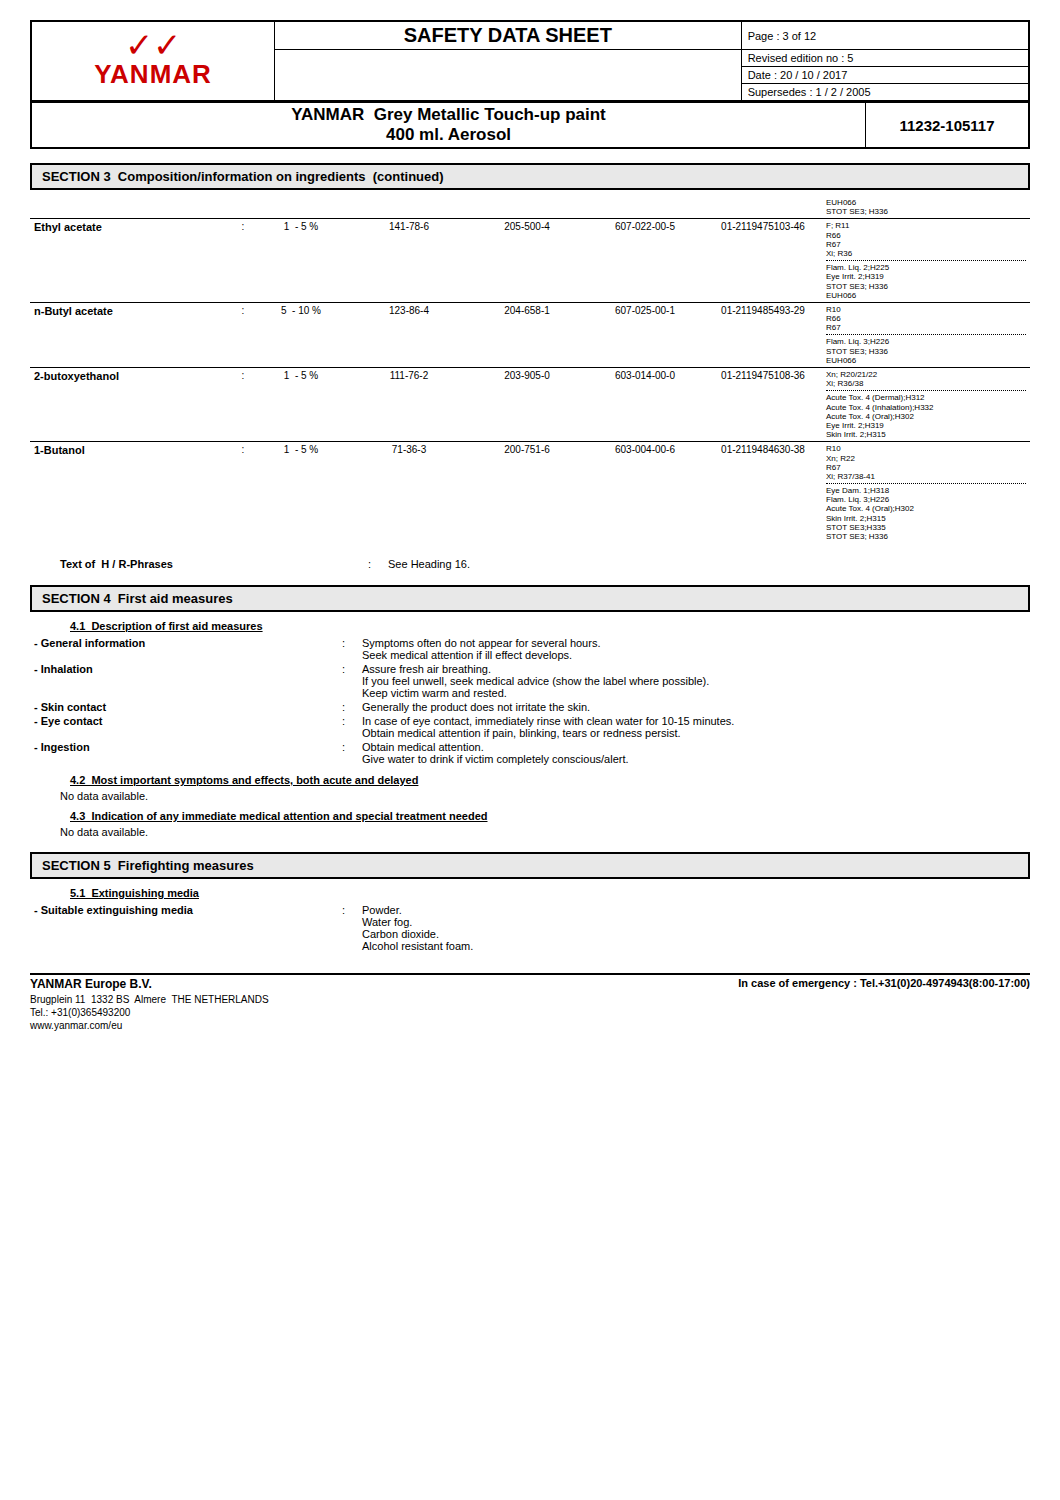| ✓✓ YANMAR | SAFETY DATA SHEET | Page : 3 of 12 |
| | Revised edition no : 5 |
| Date : 20 / 10 / 2017 |
| Supersedes : 1 / 2 / 2005 |
| YANMAR Grey Metallic Touch-up paint 400 ml. Aerosol | 11232-105117 |
SECTION 3 Composition/information on ingredients (continued)
| | | | | | | | EUH066 STOT SE3; H336 |
| Ethyl acetate | : | 1 - 5 % | 141-78-6 | 205-500-4 | 607-022-00-5 | 01-2119475103-46 | F; R11 R66 R67 Xi; R36 Flam. Liq. 2;H225 Eye Irrit. 2;H319 STOT SE3; H336 EUH066 |
| n-Butyl acetate | : | 5 - 10 % | 123-86-4 | 204-658-1 | 607-025-00-1 | 01-2119485493-29 | R10 R66 R67 Flam. Liq. 3;H226 STOT SE3; H336 EUH066 |
| 2-butoxyethanol | : | 1 - 5 % | 111-76-2 | 203-905-0 | 603-014-00-0 | 01-2119475108-36 | Xn; R20/21/22 Xi; R36/38 Acute Tox. 4 (Dermal);H312 Acute Tox. 4 (Inhalation);H332 Acute Tox. 4 (Oral);H302 Eye Irrit. 2;H319 Skin Irrit. 2;H315 |
| 1-Butanol | : | 1 - 5 % | 71-36-3 | 200-751-6 | 603-004-00-6 | 01-2119484630-38 | R10 Xn; R22 R67 Xi; R37/38-41 Eye Dam. 1;H318 Flam. Liq. 3;H226 Acute Tox. 4 (Oral);H302 Skin Irrit. 2;H315 STOT SE3;H335 STOT SE3; H336 |
| Text of H / R-Phrases | : | See Heading 16. |
SECTION 4 First aid measures
4.1 Description of first aid measures
| - General information | : | Symptoms often do not appear for several hours. Seek medical attention if ill effect develops. |
| - Inhalation | : | Assure fresh air breathing. If you feel unwell, seek medical advice (show the label where possible). Keep victim warm and rested. |
| - Skin contact | : | Generally the product does not irritate the skin. |
| - Eye contact | : | In case of eye contact, immediately rinse with clean water for 10-15 minutes. Obtain medical attention if pain, blinking, tears or redness persist. |
| - Ingestion | : | Obtain medical attention. Give water to drink if victim completely conscious/alert. |
4.2 Most important symptoms and effects, both acute and delayed
No data available.
4.3 Indication of any immediate medical attention and special treatment needed
No data available.
SECTION 5 Firefighting measures
5.1 Extinguishing media
| - Suitable extinguishing media | : | Powder. Water fog. Carbon dioxide. Alcohol resistant foam. |
In case of emergency : Tel.+31(0)20-4974943(8:00-17:00)
YANMAR Europe B.V.
Brugplein 11 1332 BS Almere THE NETHERLANDS
Tel.: +31(0)365493200
www.yanmar.com/eu